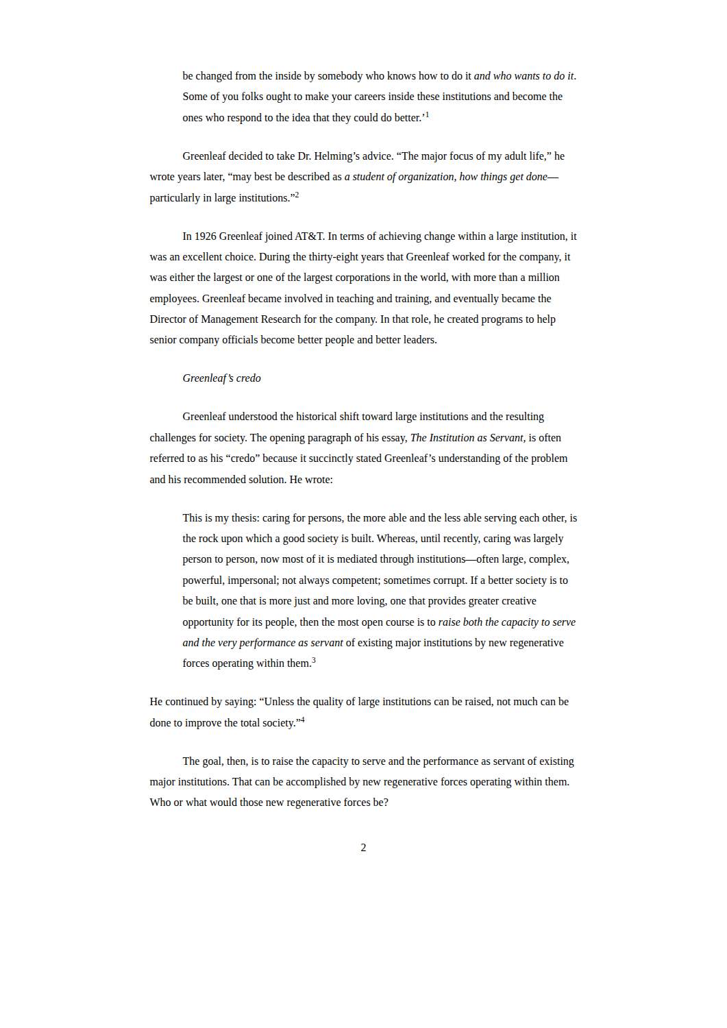be changed from the inside by somebody who knows how to do it and who wants to do it. Some of you folks ought to make your careers inside these institutions and become the ones who respond to the idea that they could do better.’1
Greenleaf decided to take Dr. Helming’s advice. “The major focus of my adult life,” he wrote years later, “may best be described as a student of organization, how things get done—particularly in large institutions.”2
In 1926 Greenleaf joined AT&T. In terms of achieving change within a large institution, it was an excellent choice. During the thirty-eight years that Greenleaf worked for the company, it was either the largest or one of the largest corporations in the world, with more than a million employees. Greenleaf became involved in teaching and training, and eventually became the Director of Management Research for the company. In that role, he created programs to help senior company officials become better people and better leaders.
Greenleaf’s credo
Greenleaf understood the historical shift toward large institutions and the resulting challenges for society. The opening paragraph of his essay, The Institution as Servant, is often referred to as his “credo” because it succinctly stated Greenleaf’s understanding of the problem and his recommended solution. He wrote:
This is my thesis: caring for persons, the more able and the less able serving each other, is the rock upon which a good society is built. Whereas, until recently, caring was largely person to person, now most of it is mediated through institutions—often large, complex, powerful, impersonal; not always competent; sometimes corrupt. If a better society is to be built, one that is more just and more loving, one that provides greater creative opportunity for its people, then the most open course is to raise both the capacity to serve and the very performance as servant of existing major institutions by new regenerative forces operating within them.3
He continued by saying: “Unless the quality of large institutions can be raised, not much can be done to improve the total society.”4
The goal, then, is to raise the capacity to serve and the performance as servant of existing major institutions. That can be accomplished by new regenerative forces operating within them. Who or what would those new regenerative forces be?
2